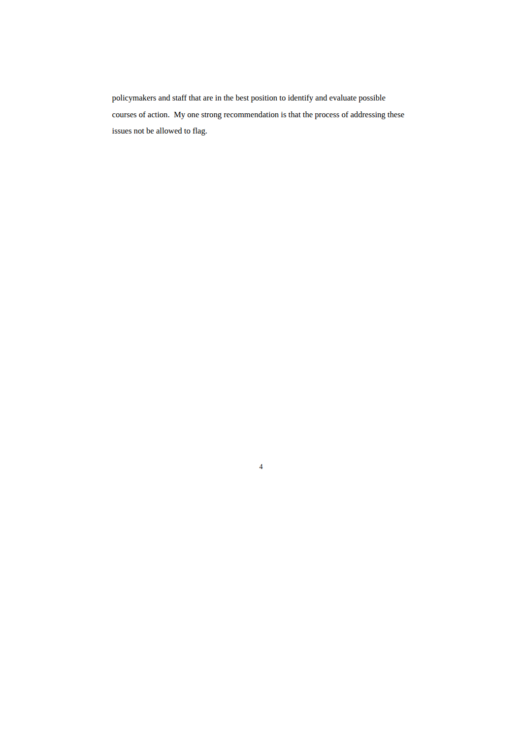policymakers and staff that are in the best position to identify and evaluate possible courses of action. My one strong recommendation is that the process of addressing these issues not be allowed to flag.
4